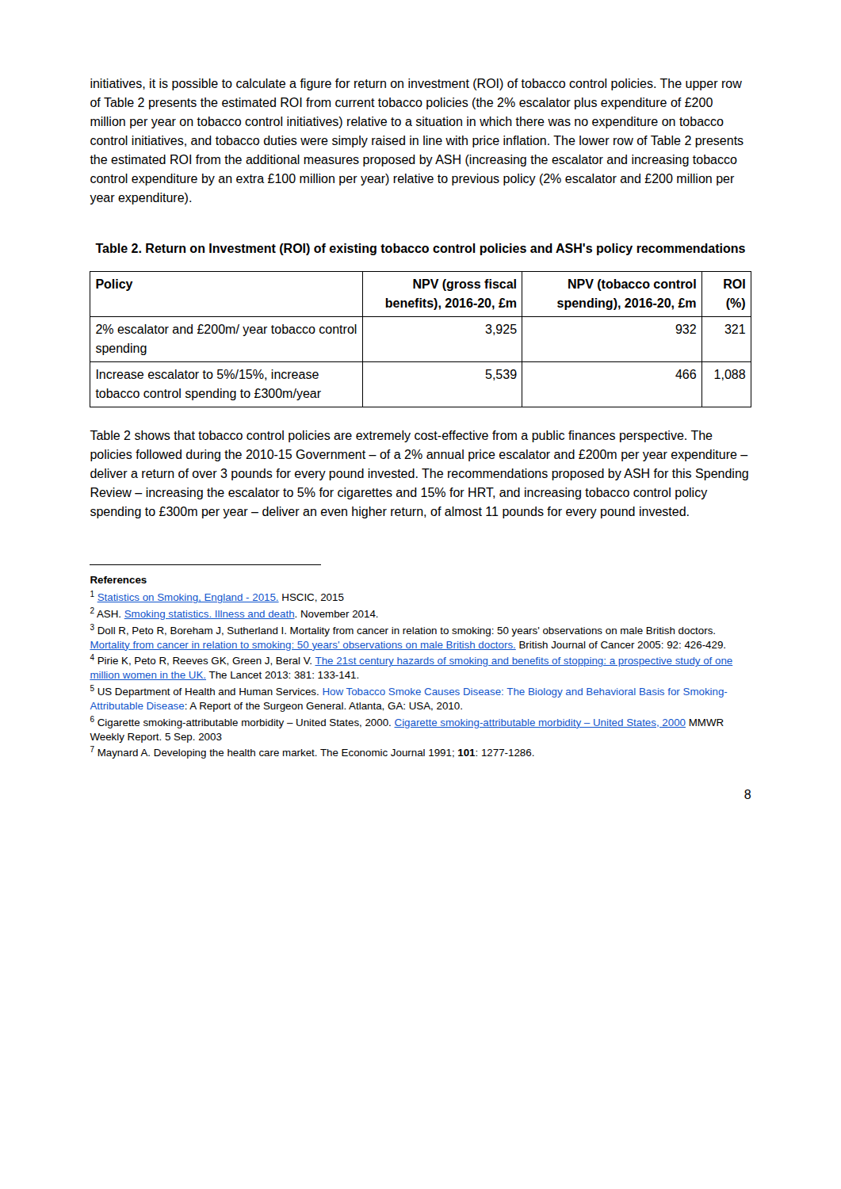initiatives, it is possible to calculate a figure for return on investment (ROI) of tobacco control policies. The upper row of Table 2 presents the estimated ROI from current tobacco policies (the 2% escalator plus expenditure of £200 million per year on tobacco control initiatives) relative to a situation in which there was no expenditure on tobacco control initiatives, and tobacco duties were simply raised in line with price inflation. The lower row of Table 2 presents the estimated ROI from the additional measures proposed by ASH (increasing the escalator and increasing tobacco control expenditure by an extra £100 million per year) relative to previous policy (2% escalator and £200 million per year expenditure).
Table 2. Return on Investment (ROI) of existing tobacco control policies and ASH's policy recommendations
| Policy | NPV (gross fiscal benefits), 2016-20, £m | NPV (tobacco control spending), 2016-20, £m | ROI (%) |
| --- | --- | --- | --- |
| 2% escalator and £200m/ year tobacco control spending | 3,925 | 932 | 321 |
| Increase escalator to 5%/15%, increase tobacco control spending to £300m/year | 5,539 | 466 | 1,088 |
Table 2 shows that tobacco control policies are extremely cost-effective from a public finances perspective. The policies followed during the 2010-15 Government – of a 2% annual price escalator and £200m per year expenditure – deliver a return of over 3 pounds for every pound invested. The recommendations proposed by ASH for this Spending Review – increasing the escalator to 5% for cigarettes and 15% for HRT, and increasing tobacco control policy spending to £300m per year – deliver an even higher return, of almost 11 pounds for every pound invested.
References
1 Statistics on Smoking, England - 2015. HSCIC, 2015
2 ASH. Smoking statistics. Illness and death. November 2014.
3 Doll R, Peto R, Boreham J, Sutherland I. Mortality from cancer in relation to smoking: 50 years' observations on male British doctors. Mortality from cancer in relation to smoking: 50 years' observations on male British doctors. British Journal of Cancer 2005: 92: 426-429.
4 Pirie K, Peto R, Reeves GK, Green J, Beral V. The 21st century hazards of smoking and benefits of stopping: a prospective study of one million women in the UK. The Lancet 2013: 381: 133-141.
5 US Department of Health and Human Services. How Tobacco Smoke Causes Disease: The Biology and Behavioral Basis for Smoking-Attributable Disease: A Report of the Surgeon General. Atlanta, GA: USA, 2010.
6 Cigarette smoking-attributable morbidity – United States, 2000. Cigarette smoking-attributable morbidity – United States, 2000 MMWR Weekly Report. 5 Sep. 2003
7 Maynard A. Developing the health care market. The Economic Journal 1991; 101: 1277-1286.
8